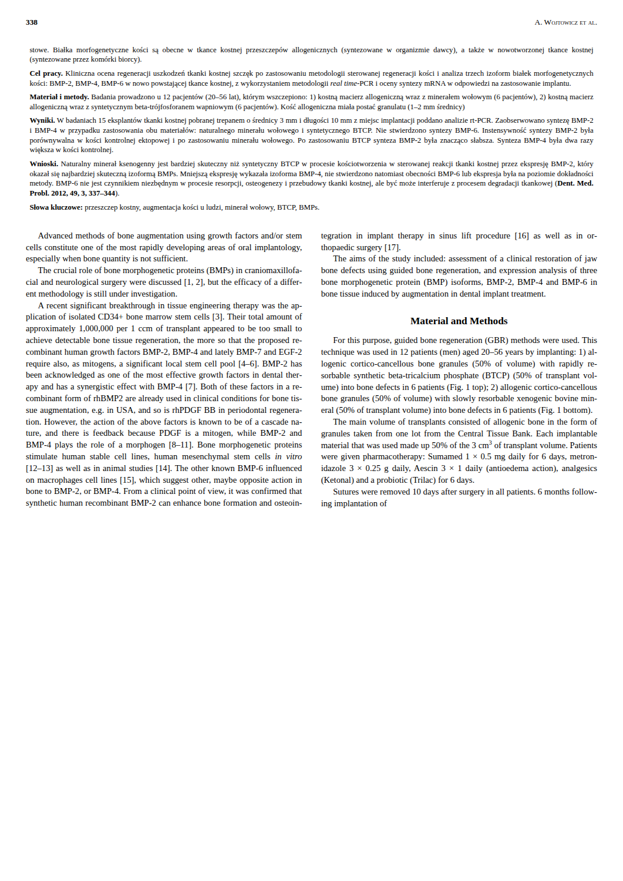338 A. Wojtowicz et al.
stowe. Białka morfogenetyczne kości są obecne w tkance kostnej przeszczepów allogenicznych (syntezowane w organizmie dawcy), a także w nowotworzonej tkance kostnej (syntezowane przez komórki biorcy).
Cel pracy. Kliniczna ocena regeneracji uszkodzeń tkanki kostnej szczęk po zastosowaniu metodologii sterowanej regeneracji kości i analiza trzech izoform białek morfogenetycznych kości: BMP-2, BMP-4, BMP-6 w nowo powstającej tkance kostnej, z wykorzystaniem metodologii real time-PCR i oceny syntezy mRNA w odpowiedzi na zastosowanie implantu.
Materiał i metody. Badania prowadzono u 12 pacjentów (20–56 lat), którym wszczepiono: 1) kostną macierz allogeniczną wraz z minerałem wołowym (6 pacjentów), 2) kostną macierz allogeniczną wraz z syntetycznym beta-trójfosforanem wapniowym (6 pacjentów). Kość allogeniczna miała postać granulatu (1–2 mm średnicy)
Wyniki. W badaniach 15 eksplantów tkanki kostnej pobranej trepanem o średnicy 3 mm i długości 10 mm z miejsc implantacji poddano analizie rt-PCR. Zaobserwowano syntezę BMP-2 i BMP-4 w przypadku zastosowania obu materiałów: naturalnego minerału wołowego i syntetycznego BTCP. Nie stwierdzono syntezy BMP-6. Instensywność syntezy BMP-2 była porównywalna w kości kontrolnej ektopowej i po zastosowaniu minerału wołowego. Po zastosowaniu BTCP synteza BMP-2 była znacząco słabsza. Synteza BMP-4 była dwa razy większa w kości kontrolnej.
Wnioski. Naturalny minerał ksenogenny jest bardziej skuteczny niż syntetyczny BTCP w procesie kościotworzenia w sterowanej reakcji tkanki kostnej przez ekspresję BMP-2, który okazał się najbardziej skuteczną izoformą BMPs. Mniejszą ekspresję wykazała izoforma BMP-4, nie stwierdzono natomiast obecności BMP-6 lub ekspresja była na poziomie dokładności metody. BMP-6 nie jest czynnikiem niezbędnym w procesie resorpcji, osteogenezy i przebudowy tkanki kostnej, ale być może interferuje z procesem degradacji tkankowej (Dent. Med. Probl. 2012, 49, 3, 337–344).
Słowa kluczowe: przeszczep kostny, augmentacja kości u ludzi, minerał wołowy, BTCP, BMPs.
Advanced methods of bone augmentation using growth factors and/or stem cells constitute one of the most rapidly developing areas of oral implantology, especially when bone quantity is not sufficient.
The crucial role of bone morphogenetic proteins (BMPs) in craniomaxillofacial and neurological surgery were discussed [1, 2], but the efficacy of a different methodology is still under investigation.
A recent significant breakthrough in tissue engineering therapy was the application of isolated CD34+ bone marrow stem cells [3]. Their total amount of approximately 1,000,000 per 1 ccm of transplant appeared to be too small to achieve detectable bone tissue regeneration, the more so that the proposed recombinant human growth factors BMP-2, BMP-4 and lately BMP-7 and EGF-2 require also, as mitogens, a significant local stem cell pool [4–6]. BMP-2 has been acknowledged as one of the most effective growth factors in dental therapy and has a synergistic effect with BMP-4 [7]. Both of these factors in a recombinant form of rhBMP2 are already used in clinical conditions for bone tissue augmentation, e.g. in USA, and so is rhPDGF BB in periodontal regeneration. However, the action of the above factors is known to be of a cascade nature, and there is feedback because PDGF is a mitogen, while BMP-2 and BMP-4 plays the role of a morphogen [8–11]. Bone morphogenetic proteins stimulate human stable cell lines, human mesenchymal stem cells in vitro [12–13] as well as in animal studies [14]. The other known BMP-6 influenced on macrophages cell lines [15], which suggest other, maybe opposite action in bone to BMP-2, or BMP-4. From a clinical point of view, it was confirmed that synthetic human recombinant BMP-2 can enhance bone formation and osteointegration in implant therapy in sinus lift procedure [16] as well as in orthopaedic surgery [17].
The aims of the study included: assessment of a clinical restoration of jaw bone defects using guided bone regeneration, and expression analysis of three bone morphogenetic protein (BMP) isoforms, BMP-2, BMP-4 and BMP-6 in bone tissue induced by augmentation in dental implant treatment.
Material and Methods
For this purpose, guided bone regeneration (GBR) methods were used. This technique was used in 12 patients (men) aged 20–56 years by implanting: 1) allogenic cortico-cancellous bone granules (50% of volume) with rapidly resorbable synthetic beta-tricalcium phosphate (BTCP) (50% of transplant volume) into bone defects in 6 patients (Fig. 1 top); 2) allogenic cortico-cancellous bone granules (50% of volume) with slowly resorbable xenogenic bovine mineral (50% of transplant volume) into bone defects in 6 patients (Fig. 1 bottom).
The main volume of transplants consisted of allogenic bone in the form of granules taken from one lot from the Central Tissue Bank. Each implantable material that was used made up 50% of the 3 cm3 of transplant volume. Patients were given pharmacotherapy: Sumamed 1 × 0.5 mg daily for 6 days, metronidazole 3 × 0.25 g daily, Aescin 3 × 1 daily (antioedema action), analgesics (Ketonal) and a probiotic (Trilac) for 6 days.
Sutures were removed 10 days after surgery in all patients. 6 months following implantation of